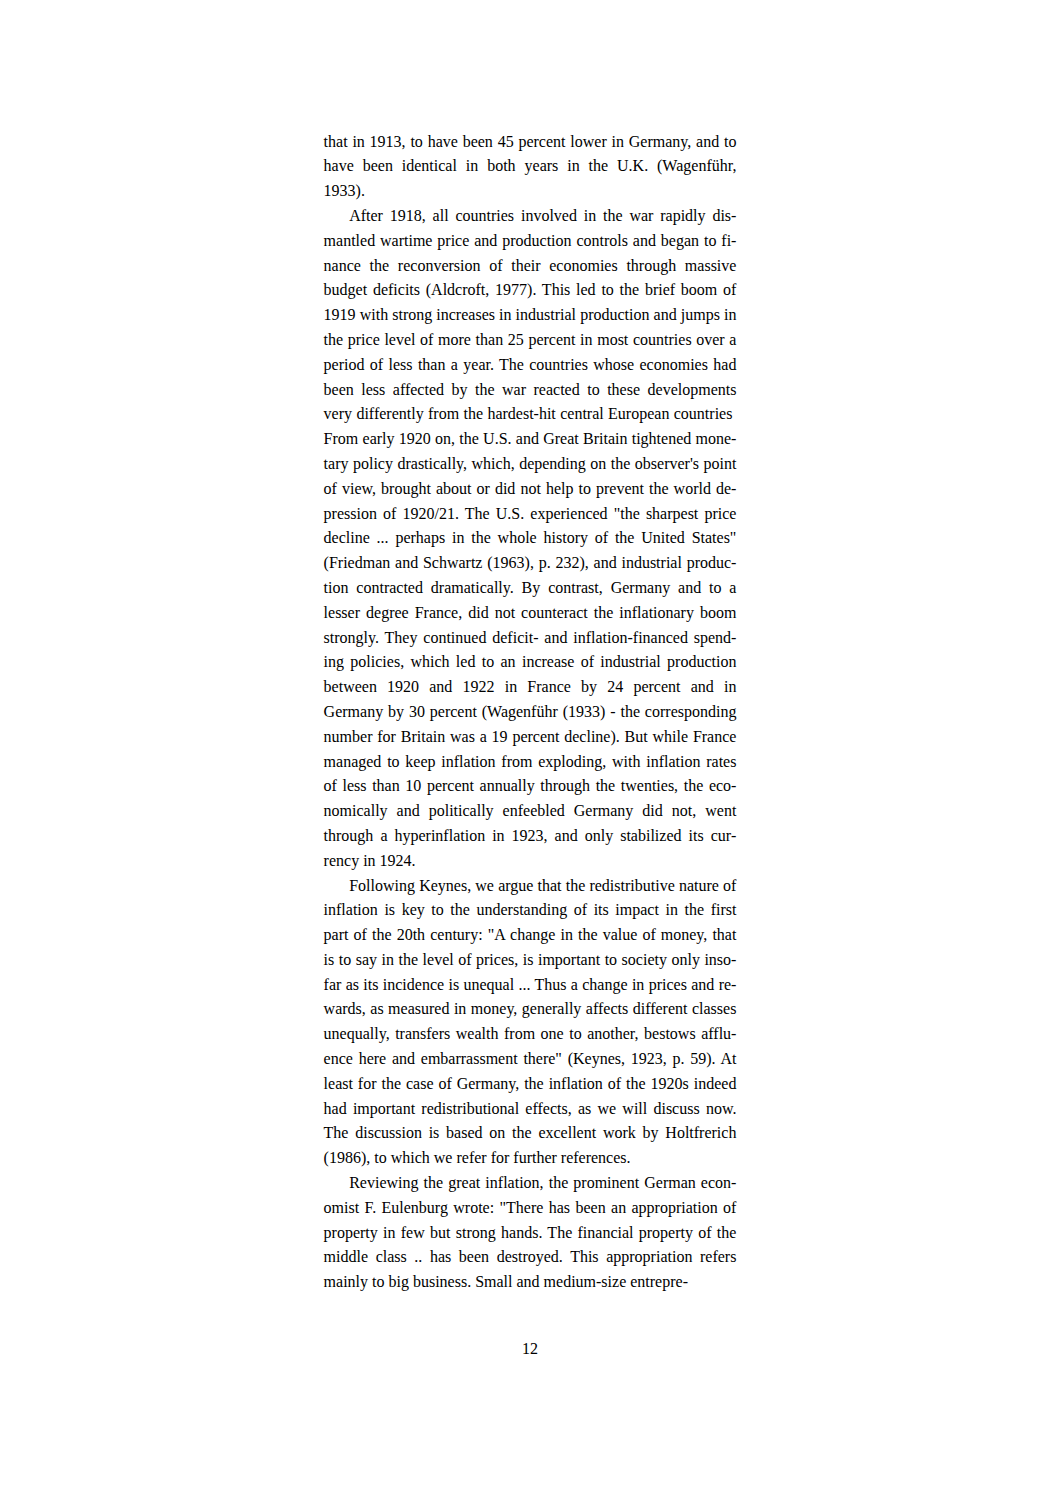that in 1913, to have been 45 percent lower in Germany, and to have been identical in both years in the U.K. (Wagenführ, 1933).
After 1918, all countries involved in the war rapidly dismantled wartime price and production controls and began to finance the reconversion of their economies through massive budget deficits (Aldcroft, 1977). This led to the brief boom of 1919 with strong increases in industrial production and jumps in the price level of more than 25 percent in most countries over a period of less than a year. The countries whose economies had been less affected by the war reacted to these developments very differently from the hardest-hit central European countries From early 1920 on, the U.S. and Great Britain tightened monetary policy drastically, which, depending on the observer's point of view, brought about or did not help to prevent the world depression of 1920/21. The U.S. experienced "the sharpest price decline ... perhaps in the whole history of the United States" (Friedman and Schwartz (1963), p. 232), and industrial production contracted dramatically. By contrast, Germany and to a lesser degree France, did not counteract the inflationary boom strongly. They continued deficit- and inflation-financed spending policies, which led to an increase of industrial production between 1920 and 1922 in France by 24 percent and in Germany by 30 percent (Wagenführ (1933) - the corresponding number for Britain was a 19 percent decline). But while France managed to keep inflation from exploding, with inflation rates of less than 10 percent annually through the twenties, the economically and politically enfeebled Germany did not, went through a hyperinflation in 1923, and only stabilized its currency in 1924.
Following Keynes, we argue that the redistributive nature of inflation is key to the understanding of its impact in the first part of the 20th century: "A change in the value of money, that is to say in the level of prices, is important to society only insofar as its incidence is unequal ... Thus a change in prices and rewards, as measured in money, generally affects different classes unequally, transfers wealth from one to another, bestows affluence here and embarrassment there" (Keynes, 1923, p. 59). At least for the case of Germany, the inflation of the 1920s indeed had important redistributional effects, as we will discuss now. The discussion is based on the excellent work by Holtfrerich (1986), to which we refer for further references.
Reviewing the great inflation, the prominent German economist F. Eulenburg wrote: "There has been an appropriation of property in few but strong hands. The financial property of the middle class .. has been destroyed. This appropriation refers mainly to big business. Small and medium-size entrepre-
12